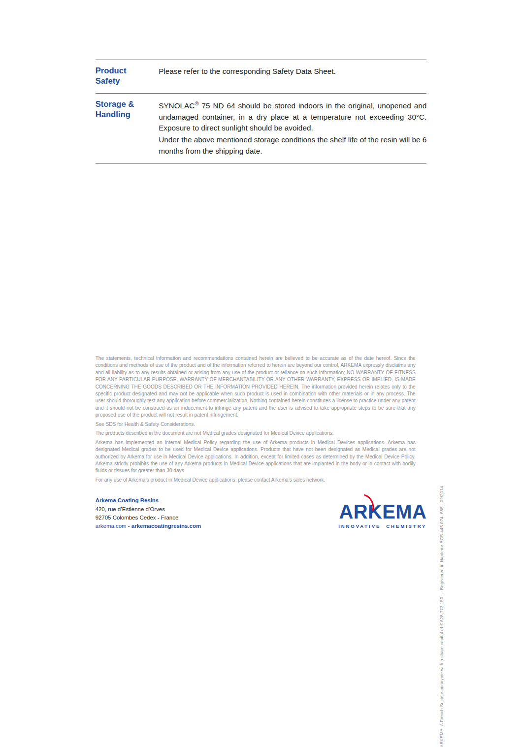| Product Safety | Please refer to the corresponding Safety Data Sheet. |
| Storage & Handling | SYNOLAC ® 75 ND 64 should be stored indoors in the original, unopened and undamaged container, in a dry place at a temperature not exceeding 30°C. Exposure to direct sunlight should be avoided. Under the above mentioned storage conditions the shelf life of the resin will be 6 months from the shipping date. |
ARKEMA A French Société anonyme with a share capital of € 628,772,150 - Registered in Nanterre RCS 445 074 685 - 02/2014
The statements, technical information and recommendations contained herein are believed to be accurate as of the date hereof. Since the conditions and methods of use of the product and of the information referred to herein are beyond our control, ARKEMA expressly disclaims any and all liability as to any results obtained or arising from any use of the product or reliance on such information; NO WARRANTY OF FITNESS FOR ANY PARTICULAR PURPOSE, WARRANTY OF MERCHANTABILITY OR ANY OTHER WARRANTY, EXPRESS OR IMPLIED, IS MADE CONCERNING THE GOODS DESCRIBED OR THE INFORMATION PROVIDED HEREIN. The information provided herein relates only to the specific product designated and may not be applicable when such product is used in combination with other materials or in any process. The user should thoroughly test any application before commercialization. Nothing contained herein constitutes a license to practice under any patent and it should not be construed as an inducement to infringe any patent and the user is advised to take appropriate steps to be sure that any proposed use of the product will not result in patent infringement.
See SDS for Health & Safety Considerations.
The products described in the document are not Medical grades designated for Medical Device applications.
Arkema has implemented an internal Medical Policy regarding the use of Arkema products in Medical Devices applications. Arkema has designated Medical grades to be used for Medical Device applications. Products that have not been designated as Medical grades are not authorized by Arkema for use in Medical Device applications. In addition, except for limited cases as determined by the Medical Device Policy, Arkema strictly prohibits the use of any Arkema products in Medical Device applications that are implanted in the body or in contact with bodily fluids or tissues for greater than 30 days.
For any use of Arkema’s product in Medical Device applications, please contact Arkema’s sales network.
Arkema Coating Resins
420, rue d’Estienne d’Orves
92705 Colombes Cedex - France
arkema.com - arkemacoatingresins.com
ARKEMA
Innovative Chemistry